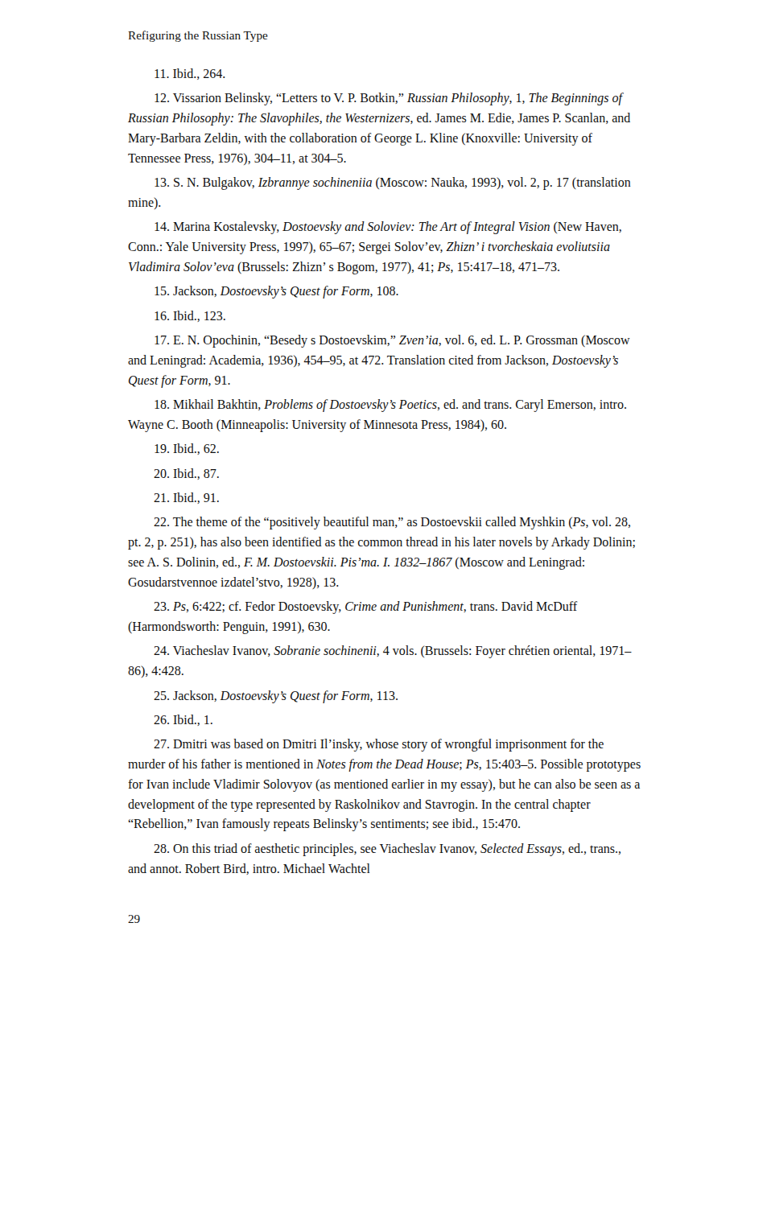Refiguring the Russian Type
Ibid., 264.
Vissarion Belinsky, “Letters to V. P. Botkin,” Russian Philosophy, 1, The Beginnings of Russian Philosophy: The Slavophiles, the Westernizers, ed. James M. Edie, James P. Scanlan, and Mary-Barbara Zeldin, with the collaboration of George L. Kline (Knoxville: University of Tennessee Press, 1976), 304–11, at 304–5.
S. N. Bulgakov, Izbrannye sochineniia (Moscow: Nauka, 1993), vol. 2, p. 17 (translation mine).
Marina Kostalevsky, Dostoevsky and Soloviev: The Art of Integral Vision (New Haven, Conn.: Yale University Press, 1997), 65–67; Sergei Solov’ev, Zhizn’ i tvorcheskaia evoliutsiia Vladimira Solov’eva (Brussels: Zhizn’ s Bogom, 1977), 41; Ps, 15:417–18, 471–73.
Jackson, Dostoevsky’s Quest for Form, 108.
Ibid., 123.
E. N. Opochinin, “Besedy s Dostoevskim,” Zven’ia, vol. 6, ed. L. P. Grossman (Moscow and Leningrad: Academia, 1936), 454–95, at 472. Translation cited from Jackson, Dostoevsky’s Quest for Form, 91.
Mikhail Bakhtin, Problems of Dostoevsky’s Poetics, ed. and trans. Caryl Emerson, intro. Wayne C. Booth (Minneapolis: University of Minnesota Press, 1984), 60.
Ibid., 62.
Ibid., 87.
Ibid., 91.
The theme of the “positively beautiful man,” as Dostoevskii called Myshkin (Ps, vol. 28, pt. 2, p. 251), has also been identified as the common thread in his later novels by Arkady Dolinin; see A. S. Dolinin, ed., F. M. Dostoevskii. Pis’ma. I. 1832–1867 (Moscow and Leningrad: Gosudarstvennoe izdatel’stvo, 1928), 13.
Ps, 6:422; cf. Fedor Dostoevsky, Crime and Punishment, trans. David McDuff (Harmondsworth: Penguin, 1991), 630.
Viacheslav Ivanov, Sobranie sochinenii, 4 vols. (Brussels: Foyer chrétien oriental, 1971–86), 4:428.
Jackson, Dostoevsky’s Quest for Form, 113.
Ibid., 1.
Dmitri was based on Dmitri Il’insky, whose story of wrongful imprisonment for the murder of his father is mentioned in Notes from the Dead House; Ps, 15:403–5. Possible prototypes for Ivan include Vladimir Solovyov (as mentioned earlier in my essay), but he can also be seen as a development of the type represented by Raskolnikov and Stavrogin. In the central chapter “Rebellion,” Ivan famously repeats Belinsky’s sentiments; see ibid., 15:470.
On this triad of aesthetic principles, see Viacheslav Ivanov, Selected Essays, ed., trans., and annot. Robert Bird, intro. Michael Wachtel
29